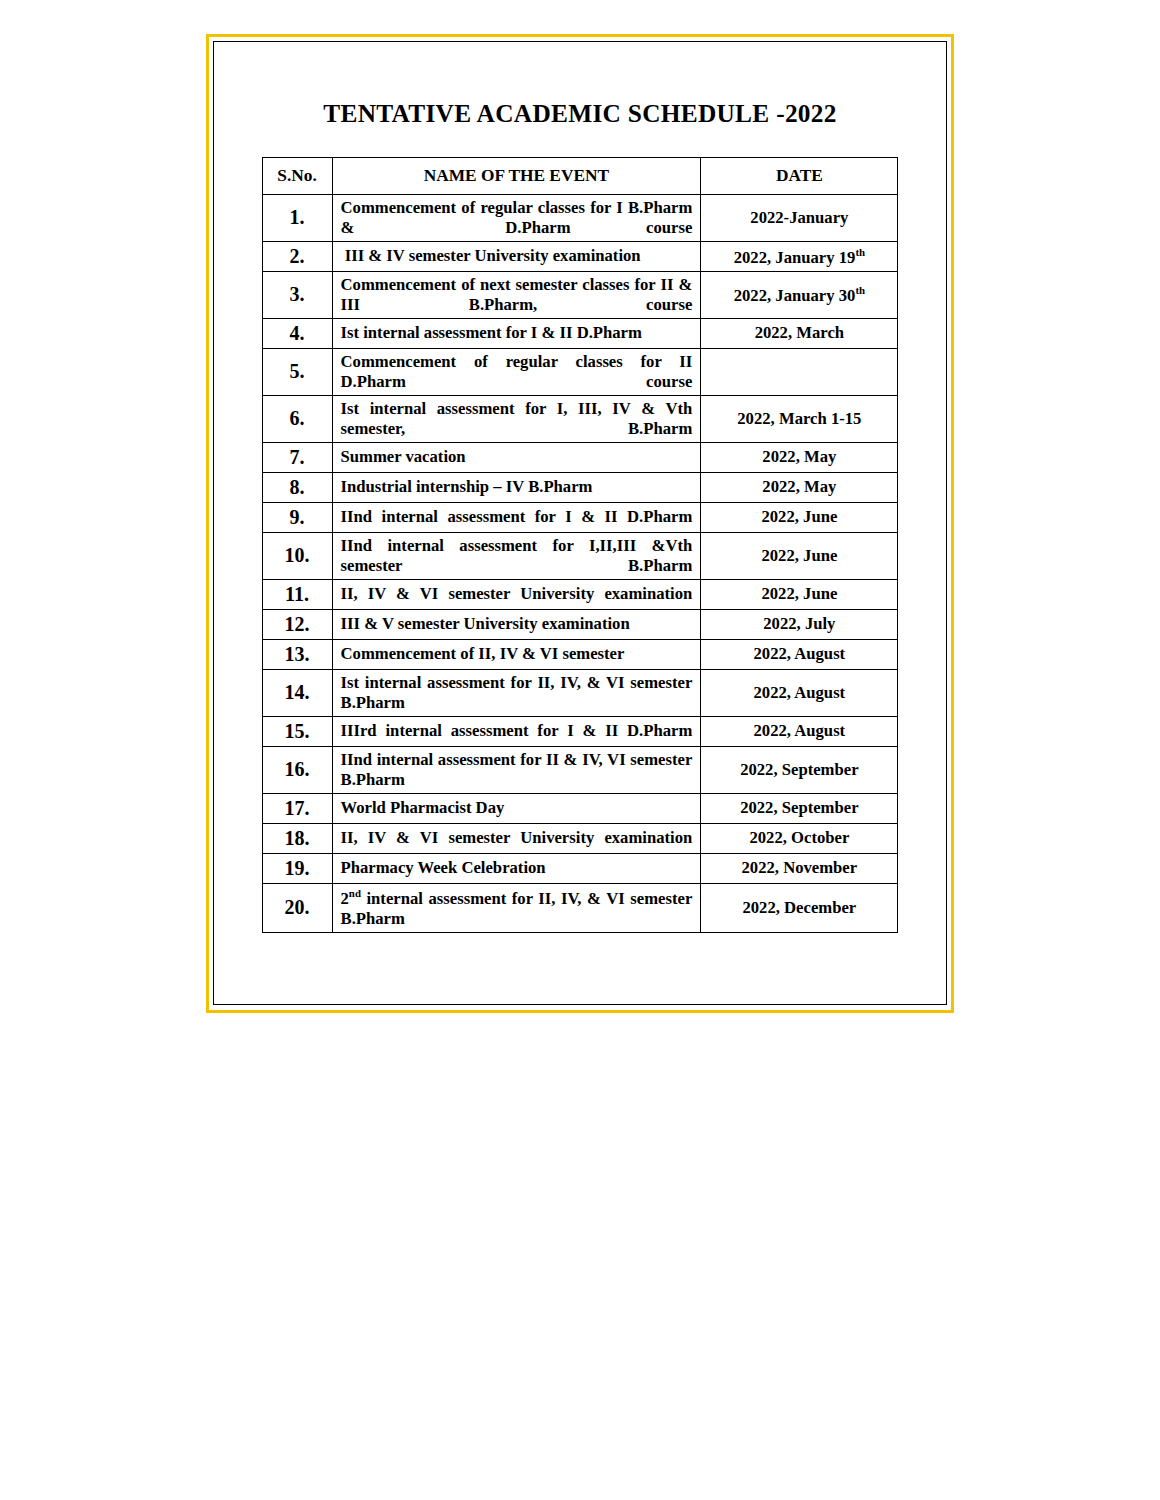TENTATIVE ACADEMIC SCHEDULE -2022
| S.No. | NAME OF THE EVENT | DATE |
| --- | --- | --- |
| 1. | Commencement of regular classes for I B.Pharm & D.Pharm course | 2022-January |
| 2. | III & IV semester University examination | 2022, January 19 th |
| 3. | Commencement of next semester classes for II & III B.Pharm, course | 2022, January 30 th |
| 4. | Ist internal assessment for I & II D.Pharm | 2022, March |
| 5. | Commencement of regular classes for II D.Pharm course | |
| 6. | Ist internal assessment for I, III, IV & Vth semester, B.Pharm | 2022, March 1-15 |
| 7. | Summer vacation | 2022, May |
| 8. | Industrial internship – IV B.Pharm | 2022, May |
| 9. | IInd internal assessment for I & II D.Pharm | 2022, June |
| 10. | IInd internal assessment for I,II,III &Vth semester B.Pharm | 2022, June |
| 11. | II, IV & VI semester University examination | 2022, June |
| 12. | III & V semester University examination | 2022, July |
| 13. | Commencement of II, IV & VI semester | 2022, August |
| 14. | Ist internal assessment for II, IV, & VI semester B.Pharm | 2022, August |
| 15. | IIIrd internal assessment for I & II D.Pharm | 2022, August |
| 16. | IInd internal assessment for II & IV, VI semester B.Pharm | 2022, September |
| 17. | World Pharmacist Day | 2022, September |
| 18. | II, IV & VI semester University examination | 2022, October |
| 19. | Pharmacy Week Celebration | 2022, November |
| 20. | 2 nd internal assessment for II, IV, & VI semester B.Pharm | 2022, December |